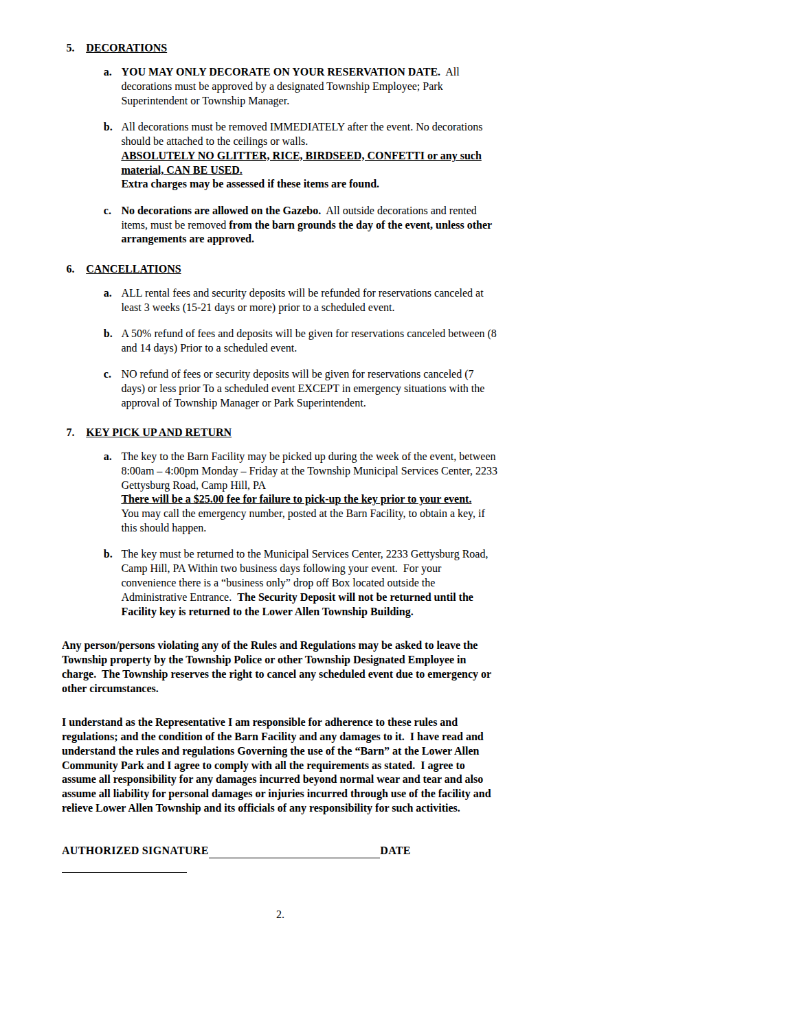Decorations
YOU MAY ONLY DECORATE ON YOUR RESERVATION DATE. All decorations must be approved by a designated Township Employee; Park Superintendent or Township Manager.
All decorations must be removed IMMEDIATELY after the event. No decorations should be attached to the ceilings or walls.
ABSOLUTELY NO GLITTER, RICE, BIRDSEED, CONFETTI or any such material, CAN BE USED.
Extra charges may be assessed if these items are found.
No decorations are allowed on the Gazebo. All outside decorations and rented items, must be removed from the barn grounds the day of the event, unless other arrangements are approved.
Cancellations
ALL rental fees and security deposits will be refunded for reservations canceled at least 3 weeks (15-21 days or more) prior to a scheduled event.
A 50% refund of fees and deposits will be given for reservations canceled between (8 and 14 days) Prior to a scheduled event.
NO refund of fees or security deposits will be given for reservations canceled (7 days) or less prior To a scheduled event EXCEPT in emergency situations with the approval of Township Manager or Park Superintendent.
Key Pick Up and Return
The key to the Barn Facility may be picked up during the week of the event, between 8:00am – 4:00pm Monday – Friday at the Township Municipal Services Center, 2233 Gettysburg Road, Camp Hill, PA
There will be a $25.00 fee for failure to pick-up the key prior to your event.
You may call the emergency number, posted at the Barn Facility, to obtain a key, if this should happen.
The key must be returned to the Municipal Services Center, 2233 Gettysburg Road, Camp Hill, PA Within two business days following your event. For your convenience there is a “business only” drop off Box located outside the Administrative Entrance. The Security Deposit will not be returned until the Facility key is returned to the Lower Allen Township Building.
Any person/persons violating any of the Rules and Regulations may be asked to leave the Township property by the Township Police or other Township Designated Employee in charge. The Township reserves the right to cancel any scheduled event due to emergency or other circumstances.
I understand as the Representative I am responsible for adherence to these rules and regulations; and the condition of the Barn Facility and any damages to it. I have read and understand the rules and regulations Governing the use of the “Barn” at the Lower Allen Community Park and I agree to comply with all the requirements as stated. I agree to assume all responsibility for any damages incurred beyond normal wear and tear and also assume all liability for personal damages or injuries incurred through use of the facility and relieve Lower Allen Township and its officials of any responsibility for such activities.
AUTHORIZED SIGNATURE DATE
2.